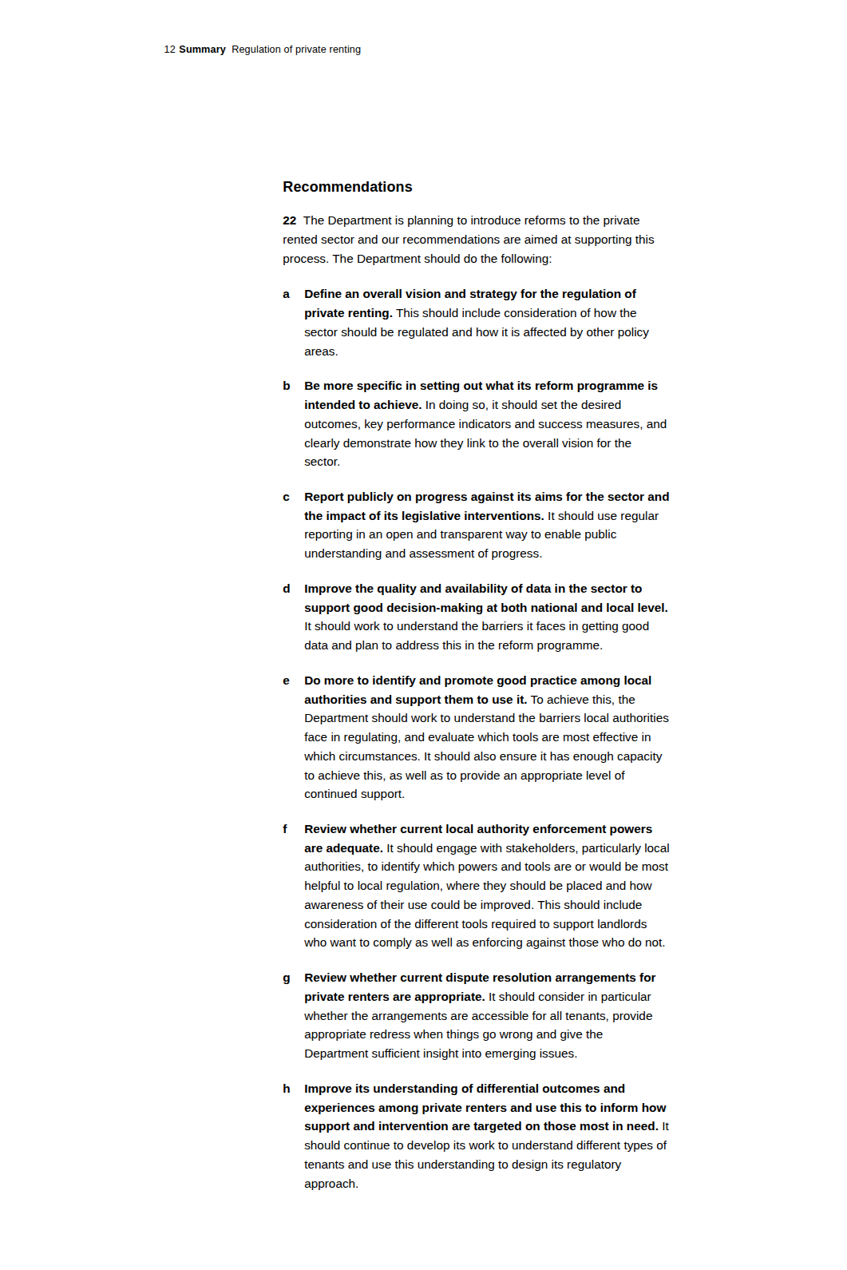12 Summary Regulation of private renting
Recommendations
22 The Department is planning to introduce reforms to the private rented sector and our recommendations are aimed at supporting this process. The Department should do the following:
Define an overall vision and strategy for the regulation of private renting. This should include consideration of how the sector should be regulated and how it is affected by other policy areas.
Be more specific in setting out what its reform programme is intended to achieve. In doing so, it should set the desired outcomes, key performance indicators and success measures, and clearly demonstrate how they link to the overall vision for the sector.
Report publicly on progress against its aims for the sector and the impact of its legislative interventions. It should use regular reporting in an open and transparent way to enable public understanding and assessment of progress.
Improve the quality and availability of data in the sector to support good decision-making at both national and local level. It should work to understand the barriers it faces in getting good data and plan to address this in the reform programme.
Do more to identify and promote good practice among local authorities and support them to use it. To achieve this, the Department should work to understand the barriers local authorities face in regulating, and evaluate which tools are most effective in which circumstances. It should also ensure it has enough capacity to achieve this, as well as to provide an appropriate level of continued support.
Review whether current local authority enforcement powers are adequate. It should engage with stakeholders, particularly local authorities, to identify which powers and tools are or would be most helpful to local regulation, where they should be placed and how awareness of their use could be improved. This should include consideration of the different tools required to support landlords who want to comply as well as enforcing against those who do not.
Review whether current dispute resolution arrangements for private renters are appropriate. It should consider in particular whether the arrangements are accessible for all tenants, provide appropriate redress when things go wrong and give the Department sufficient insight into emerging issues.
Improve its understanding of differential outcomes and experiences among private renters and use this to inform how support and intervention are targeted on those most in need. It should continue to develop its work to understand different types of tenants and use this understanding to design its regulatory approach.